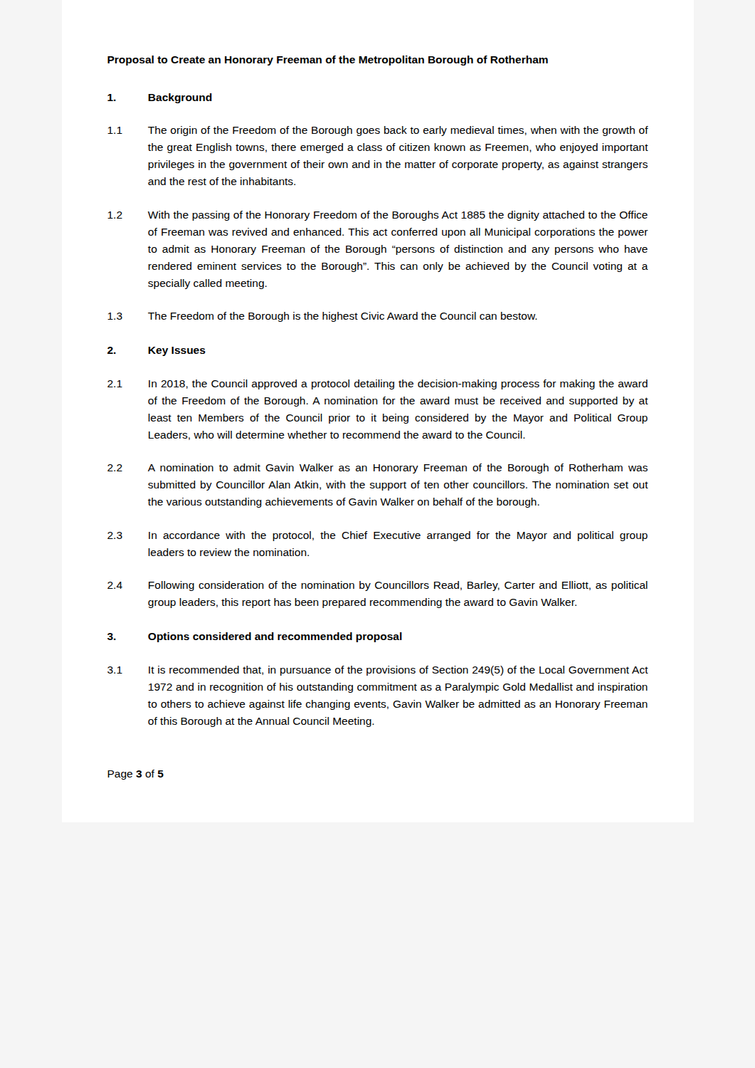Proposal to Create an Honorary Freeman of the Metropolitan Borough of Rotherham
1.
Background
1.1 The origin of the Freedom of the Borough goes back to early medieval times, when with the growth of the great English towns, there emerged a class of citizen known as Freemen, who enjoyed important privileges in the government of their own and in the matter of corporate property, as against strangers and the rest of the inhabitants.
1.2 With the passing of the Honorary Freedom of the Boroughs Act 1885 the dignity attached to the Office of Freeman was revived and enhanced. This act conferred upon all Municipal corporations the power to admit as Honorary Freeman of the Borough “persons of distinction and any persons who have rendered eminent services to the Borough”. This can only be achieved by the Council voting at a specially called meeting.
1.3 The Freedom of the Borough is the highest Civic Award the Council can bestow.
2.
Key Issues
2.1 In 2018, the Council approved a protocol detailing the decision-making process for making the award of the Freedom of the Borough. A nomination for the award must be received and supported by at least ten Members of the Council prior to it being considered by the Mayor and Political Group Leaders, who will determine whether to recommend the award to the Council.
2.2 A nomination to admit Gavin Walker as an Honorary Freeman of the Borough of Rotherham was submitted by Councillor Alan Atkin, with the support of ten other councillors. The nomination set out the various outstanding achievements of Gavin Walker on behalf of the borough.
2.3 In accordance with the protocol, the Chief Executive arranged for the Mayor and political group leaders to review the nomination.
2.4 Following consideration of the nomination by Councillors Read, Barley, Carter and Elliott, as political group leaders, this report has been prepared recommending the award to Gavin Walker.
3.
Options considered and recommended proposal
3.1 It is recommended that, in pursuance of the provisions of Section 249(5) of the Local Government Act 1972 and in recognition of his outstanding commitment as a Paralympic Gold Medallist and inspiration to others to achieve against life changing events, Gavin Walker be admitted as an Honorary Freeman of this Borough at the Annual Council Meeting.
Page 3 of 5